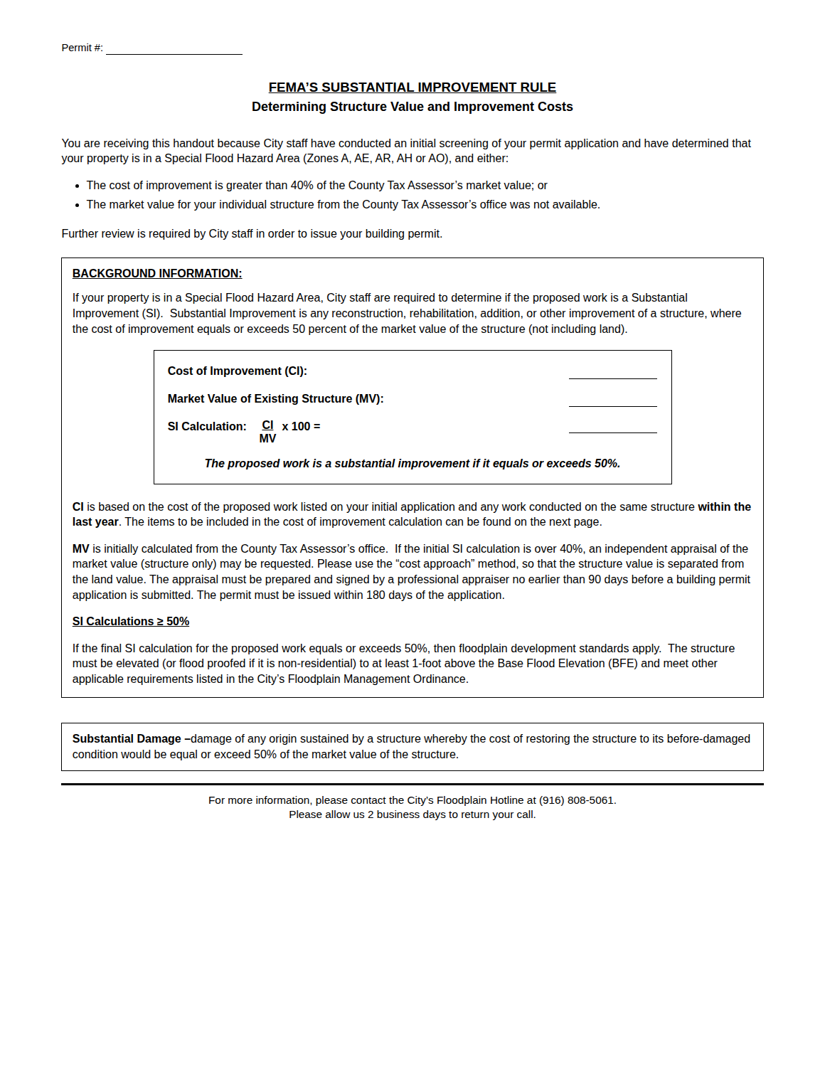Permit #:
FEMA’S SUBSTANTIAL IMPROVEMENT RULE
Determining Structure Value and Improvement Costs
You are receiving this handout because City staff have conducted an initial screening of your permit application and have determined that your property is in a Special Flood Hazard Area (Zones A, AE, AR, AH or AO), and either:
The cost of improvement is greater than 40% of the County Tax Assessor’s market value; or
The market value for your individual structure from the County Tax Assessor’s office was not available.
Further review is required by City staff in order to issue your building permit.
BACKGROUND INFORMATION:
If your property is in a Special Flood Hazard Area, City staff are required to determine if the proposed work is a Substantial Improvement (SI). Substantial Improvement is any reconstruction, rehabilitation, addition, or other improvement of a structure, where the cost of improvement equals or exceeds 50 percent of the market value of the structure (not including land).
Cost of Improvement (CI):
Market Value of Existing Structure (MV):
SI Calculation: CI MV x 100 =
The proposed work is a substantial improvement if it equals or exceeds 50%.
CI is based on the cost of the proposed work listed on your initial application and any work conducted on the same structure within the last year. The items to be included in the cost of improvement calculation can be found on the next page.
MV is initially calculated from the County Tax Assessor’s office. If the initial SI calculation is over 40%, an independent appraisal of the market value (structure only) may be requested. Please use the “cost approach” method, so that the structure value is separated from the land value. The appraisal must be prepared and signed by a professional appraiser no earlier than 90 days before a building permit application is submitted. The permit must be issued within 180 days of the application.
SI Calculations ≥ 50%
If the final SI calculation for the proposed work equals or exceeds 50%, then floodplain development standards apply. The structure must be elevated (or flood proofed if it is non-residential) to at least 1-foot above the Base Flood Elevation (BFE) and meet other applicable requirements listed in the City’s Floodplain Management Ordinance.
Substantial Damage –damage of any origin sustained by a structure whereby the cost of restoring the structure to its before-damaged condition would be equal or exceed 50% of the market value of the structure.
For more information, please contact the City’s Floodplain Hotline at (916) 808-5061.
Please allow us 2 business days to return your call.